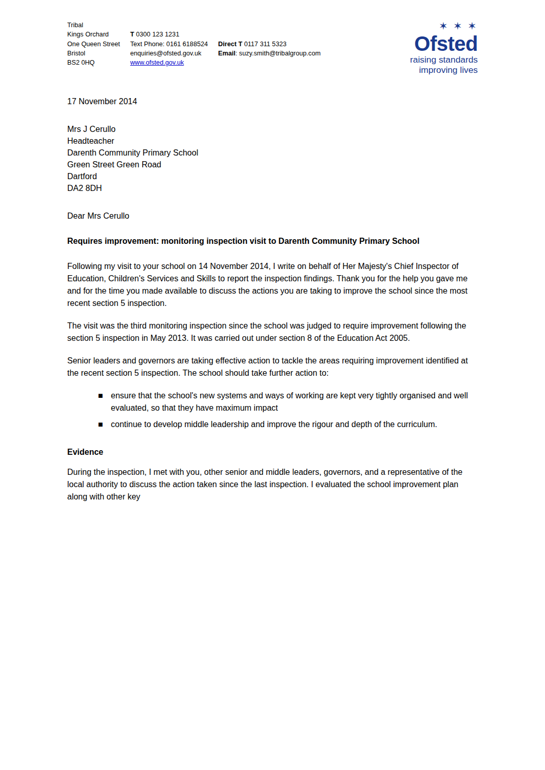Tribal
Kings Orchard
One Queen Street
Bristol
BS2 0HQ
T 0300 123 1231
Text Phone: 0161 6188524
enquiries@ofsted.gov.uk
www.ofsted.gov.uk
Direct T 0117 311 5323
Email: suzy.smith@tribalgroup.com
✶ ✶ ✶
Ofsted
raising standards
improving lives
17 November 2014
Mrs J Cerullo
Headteacher
Darenth Community Primary School
Green Street Green Road
Dartford
DA2 8DH
Dear Mrs Cerullo
Requires improvement: monitoring inspection visit to Darenth Community Primary School
Following my visit to your school on 14 November 2014, I write on behalf of Her Majesty's Chief Inspector of Education, Children's Services and Skills to report the inspection findings. Thank you for the help you gave me and for the time you made available to discuss the actions you are taking to improve the school since the most recent section 5 inspection.
The visit was the third monitoring inspection since the school was judged to require improvement following the section 5 inspection in May 2013. It was carried out under section 8 of the Education Act 2005.
Senior leaders and governors are taking effective action to tackle the areas requiring improvement identified at the recent section 5 inspection. The school should take further action to:
ensure that the school's new systems and ways of working are kept very tightly organised and well evaluated, so that they have maximum impact
continue to develop middle leadership and improve the rigour and depth of the curriculum.
Evidence
During the inspection, I met with you, other senior and middle leaders, governors, and a representative of the local authority to discuss the action taken since the last inspection. I evaluated the school improvement plan along with other key